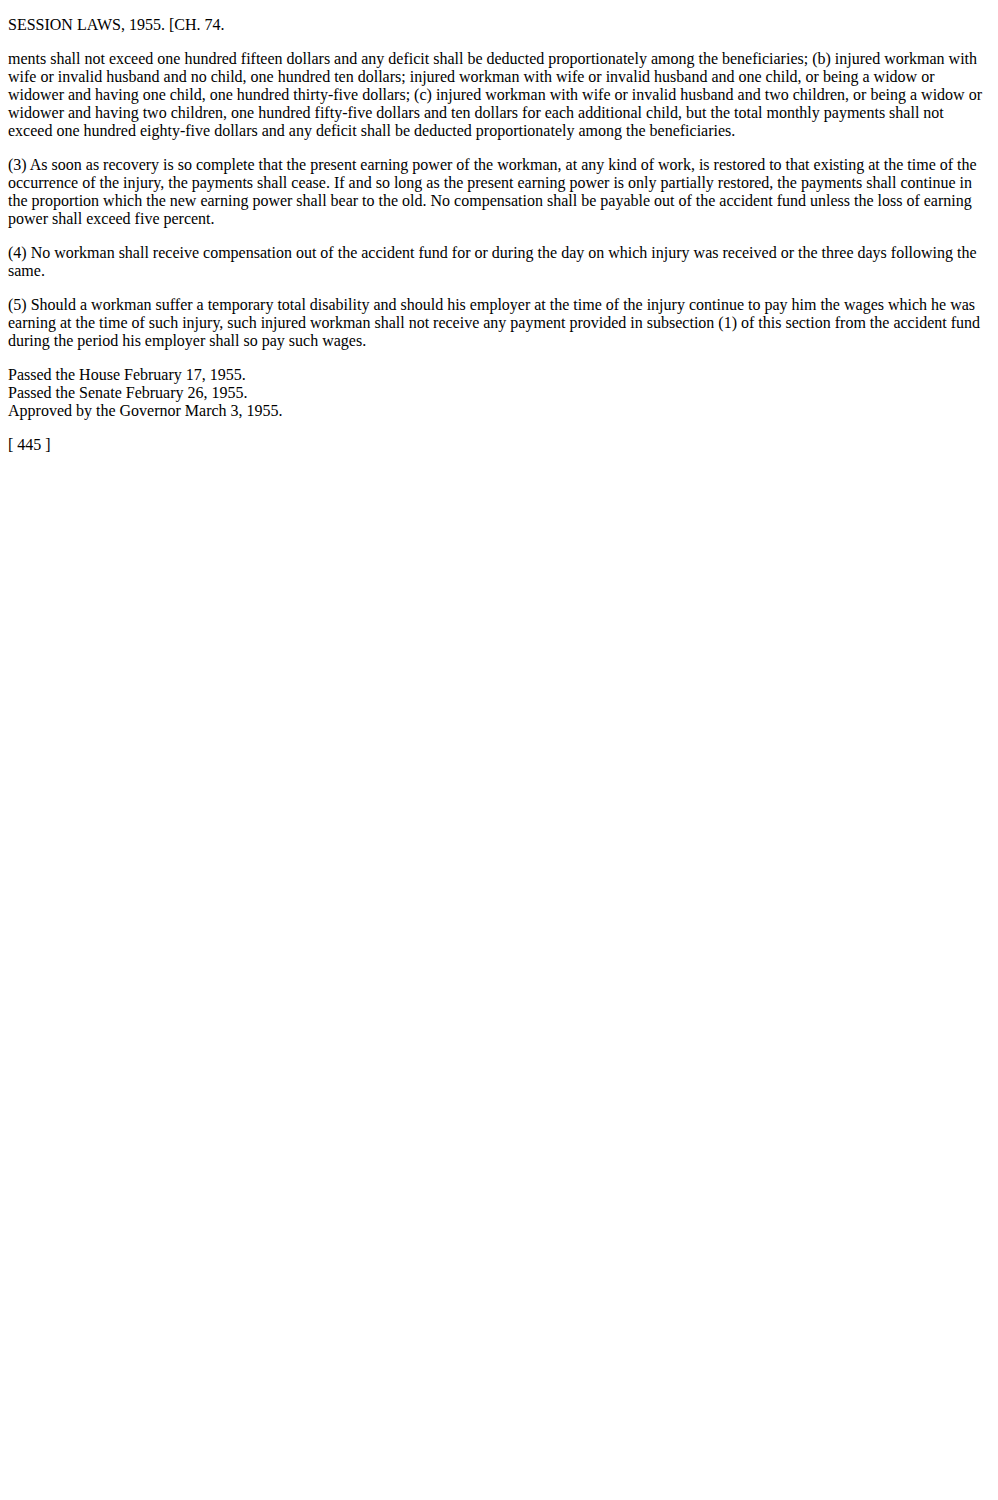SESSION LAWS, 1955. [CH. 74.
ments shall not exceed one hundred fifteen dollars and any deficit shall be deducted proportionately among the beneficiaries; (b) injured workman with wife or invalid husband and no child, one hundred ten dollars; injured workman with wife or invalid husband and one child, or being a widow or widower and having one child, one hundred thirty-five dollars; (c) injured workman with wife or invalid husband and two children, or being a widow or widower and having two children, one hundred fifty-five dollars and ten dollars for each additional child, but the total monthly payments shall not exceed one hundred eighty-five dollars and any deficit shall be deducted proportionately among the beneficiaries.
(3) As soon as recovery is so complete that the present earning power of the workman, at any kind of work, is restored to that existing at the time of the occurrence of the injury, the payments shall cease. If and so long as the present earning power is only partially restored, the payments shall continue in the proportion which the new earning power shall bear to the old. No compensation shall be payable out of the accident fund unless the loss of earning power shall exceed five percent.
(4) No workman shall receive compensation out of the accident fund for or during the day on which injury was received or the three days following the same.
(5) Should a workman suffer a temporary total disability and should his employer at the time of the injury continue to pay him the wages which he was earning at the time of such injury, such injured workman shall not receive any payment provided in subsection (1) of this section from the accident fund during the period his employer shall so pay such wages.
Passed the House February 17, 1955.
Passed the Senate February 26, 1955.
Approved by the Governor March 3, 1955.
[ 445 ]